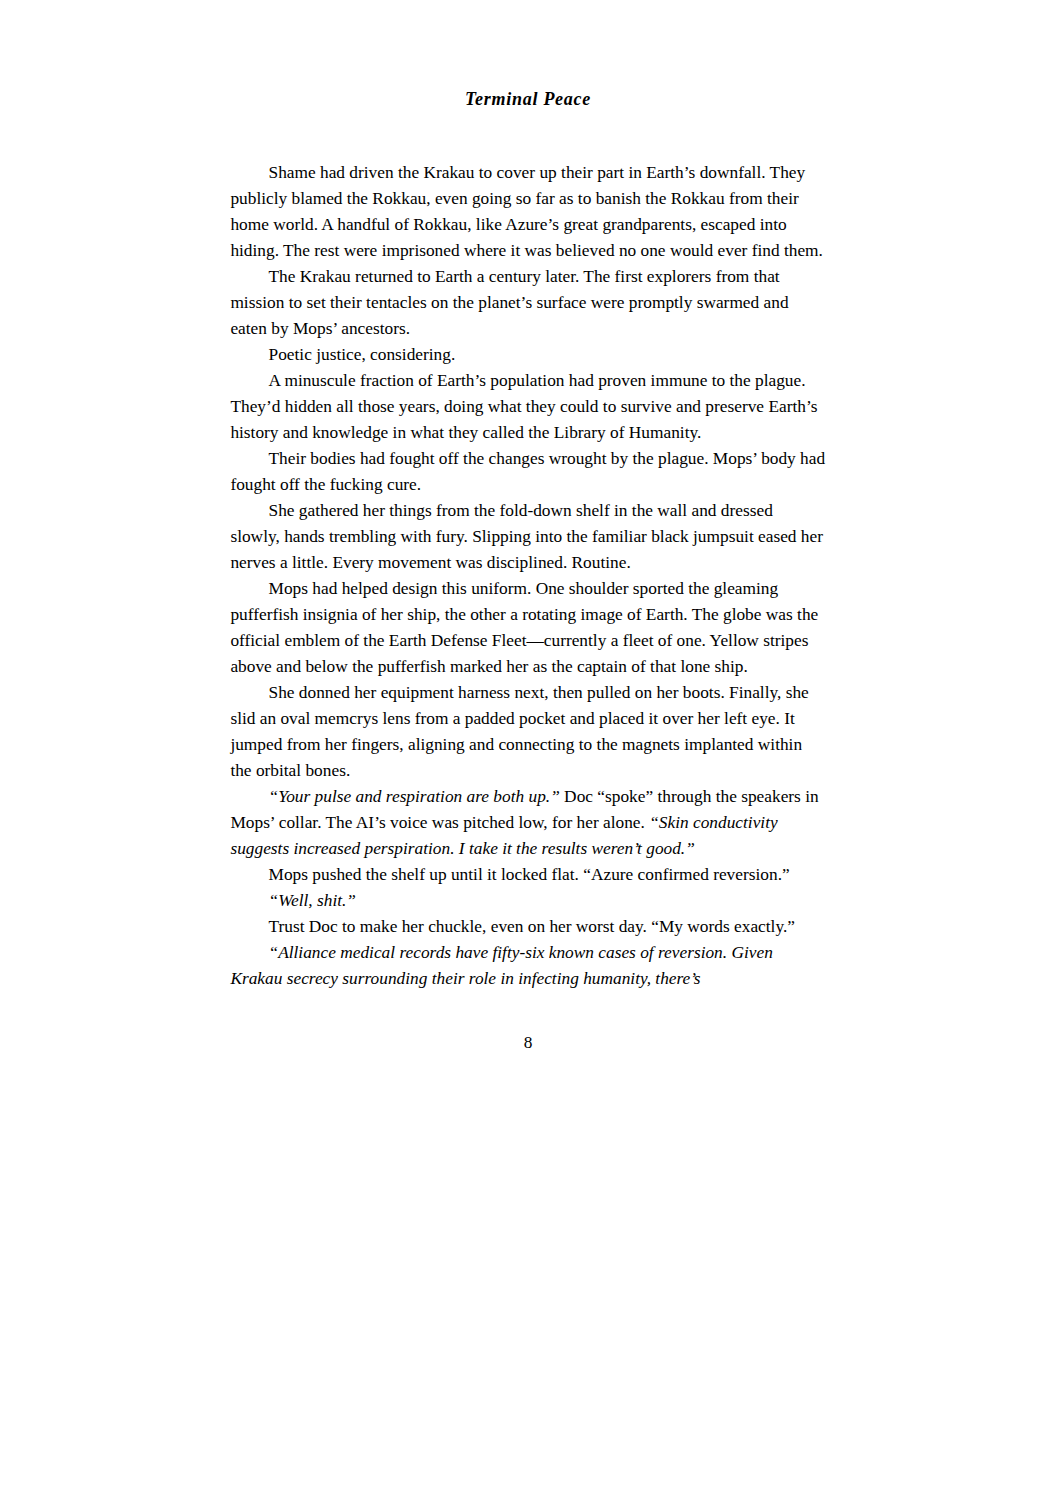Terminal Peace
Shame had driven the Krakau to cover up their part in Earth’s downfall. They publicly blamed the Rokkau, even going so far as to banish the Rokkau from their home world. A handful of Rokkau, like Azure’s great grandparents, escaped into hiding. The rest were imprisoned where it was believed no one would ever find them.
The Krakau returned to Earth a century later. The first explorers from that mission to set their tentacles on the planet’s surface were promptly swarmed and eaten by Mops’ ancestors.
Poetic justice, considering.
A minuscule fraction of Earth’s population had proven immune to the plague. They’d hidden all those years, doing what they could to survive and preserve Earth’s history and knowledge in what they called the Library of Humanity.
Their bodies had fought off the changes wrought by the plague. Mops’ body had fought off the fucking cure.
She gathered her things from the fold-down shelf in the wall and dressed slowly, hands trembling with fury. Slipping into the familiar black jumpsuit eased her nerves a little. Every movement was disciplined. Routine.
Mops had helped design this uniform. One shoulder sported the gleaming pufferfish insignia of her ship, the other a rotating image of Earth. The globe was the official emblem of the Earth Defense Fleet—currently a fleet of one. Yellow stripes above and below the pufferfish marked her as the captain of that lone ship.
She donned her equipment harness next, then pulled on her boots. Finally, she slid an oval memcrys lens from a padded pocket and placed it over her left eye. It jumped from her fingers, aligning and connecting to the magnets implanted within the orbital bones.
“Your pulse and respiration are both up.” Doc “spoke” through the speakers in Mops’ collar. The AI’s voice was pitched low, for her alone. “Skin conductivity suggests increased perspiration. I take it the results weren’t good.”
Mops pushed the shelf up until it locked flat. “Azure confirmed reversion.”
“Well, shit.”
Trust Doc to make her chuckle, even on her worst day. “My words exactly.”
“Alliance medical records have fifty-six known cases of reversion. Given Krakau secrecy surrounding their role in infecting humanity, there’s
8